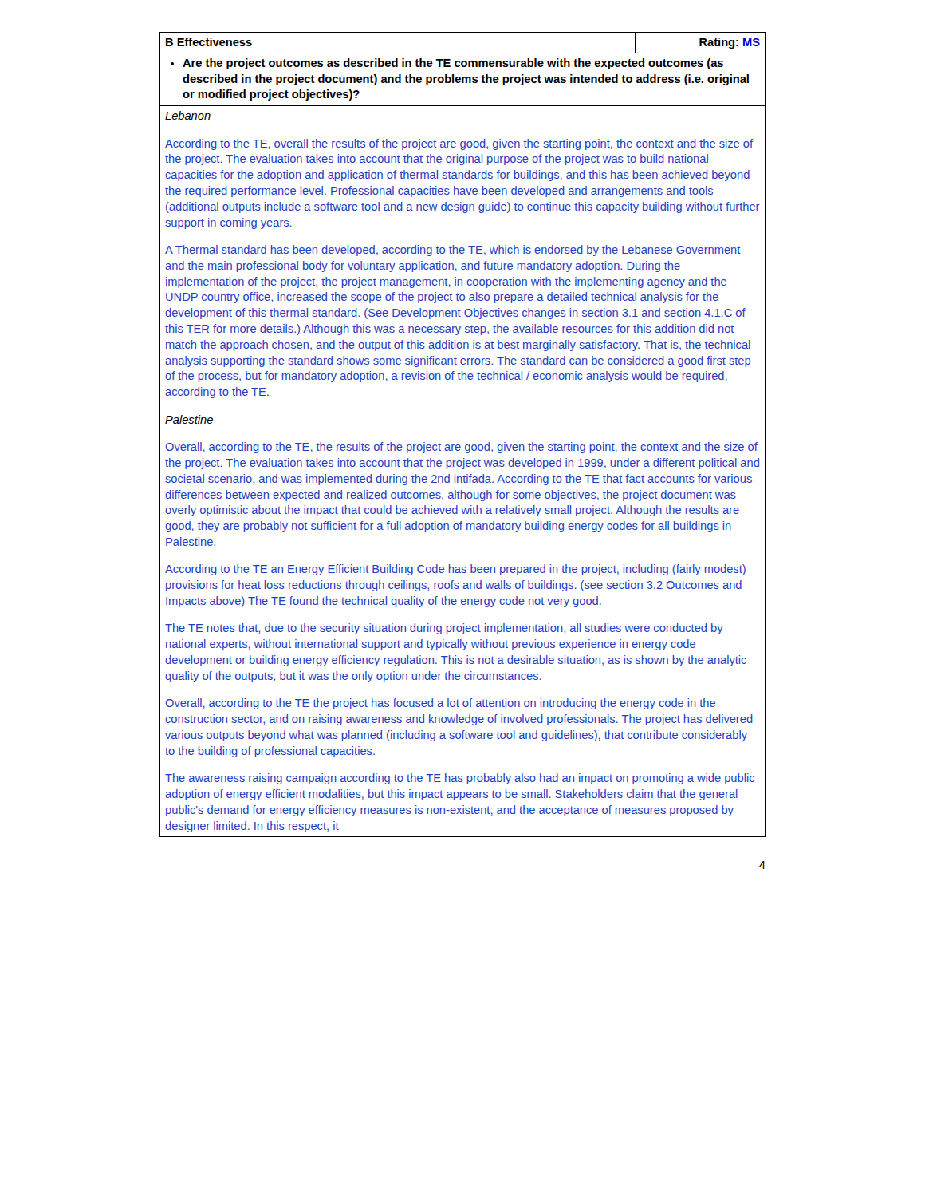| B Effectiveness | Rating: MS |
| Are the project outcomes as described in the TE commensurable with the expected outcomes (as described in the project document) and the problems the project was intended to address (i.e. original or modified project objectives)? |
| Lebanon According to the TE, overall the results of the project are good, given the starting point, the context and the size of the project. The evaluation takes into account that the original purpose of the project was to build national capacities for the adoption and application of thermal standards for buildings, and this has been achieved beyond the required performance level. Professional capacities have been developed and arrangements and tools (additional outputs include a software tool and a new design guide) to continue this capacity building without further support in coming years. A Thermal standard has been developed, according to the TE, which is endorsed by the Lebanese Government and the main professional body for voluntary application, and future mandatory adoption. During the implementation of the project, the project management, in cooperation with the implementing agency and the UNDP country office, increased the scope of the project to also prepare a detailed technical analysis for the development of this thermal standard. (See Development Objectives changes in section 3.1 and section 4.1.C of this TER for more details.) Although this was a necessary step, the available resources for this addition did not match the approach chosen, and the output of this addition is at best marginally satisfactory. That is, the technical analysis supporting the standard shows some significant errors. The standard can be considered a good first step of the process, but for mandatory adoption, a revision of the technical / economic analysis would be required, according to the TE. Palestine Overall, according to the TE, the results of the project are good, given the starting point, the context and the size of the project. The evaluation takes into account that the project was developed in 1999, under a different political and societal scenario, and was implemented during the 2nd intifada. According to the TE that fact accounts for various differences between expected and realized outcomes, although for some objectives, the project document was overly optimistic about the impact that could be achieved with a relatively small project. Although the results are good, they are probably not sufficient for a full adoption of mandatory building energy codes for all buildings in Palestine. According to the TE an Energy Efficient Building Code has been prepared in the project, including (fairly modest) provisions for heat loss reductions through ceilings, roofs and walls of buildings. (see section 3.2 Outcomes and Impacts above) The TE found the technical quality of the energy code not very good. The TE notes that, due to the security situation during project implementation, all studies were conducted by national experts, without international support and typically without previous experience in energy code development or building energy efficiency regulation. This is not a desirable situation, as is shown by the analytic quality of the outputs, but it was the only option under the circumstances. Overall, according to the TE the project has focused a lot of attention on introducing the energy code in the construction sector, and on raising awareness and knowledge of involved professionals. The project has delivered various outputs beyond what was planned (including a software tool and guidelines), that contribute considerably to the building of professional capacities. The awareness raising campaign according to the TE has probably also had an impact on promoting a wide public adoption of energy efficient modalities, but this impact appears to be small. Stakeholders claim that the general public's demand for energy efficiency measures is non-existent, and the acceptance of measures proposed by designer limited. In this respect, it |
4